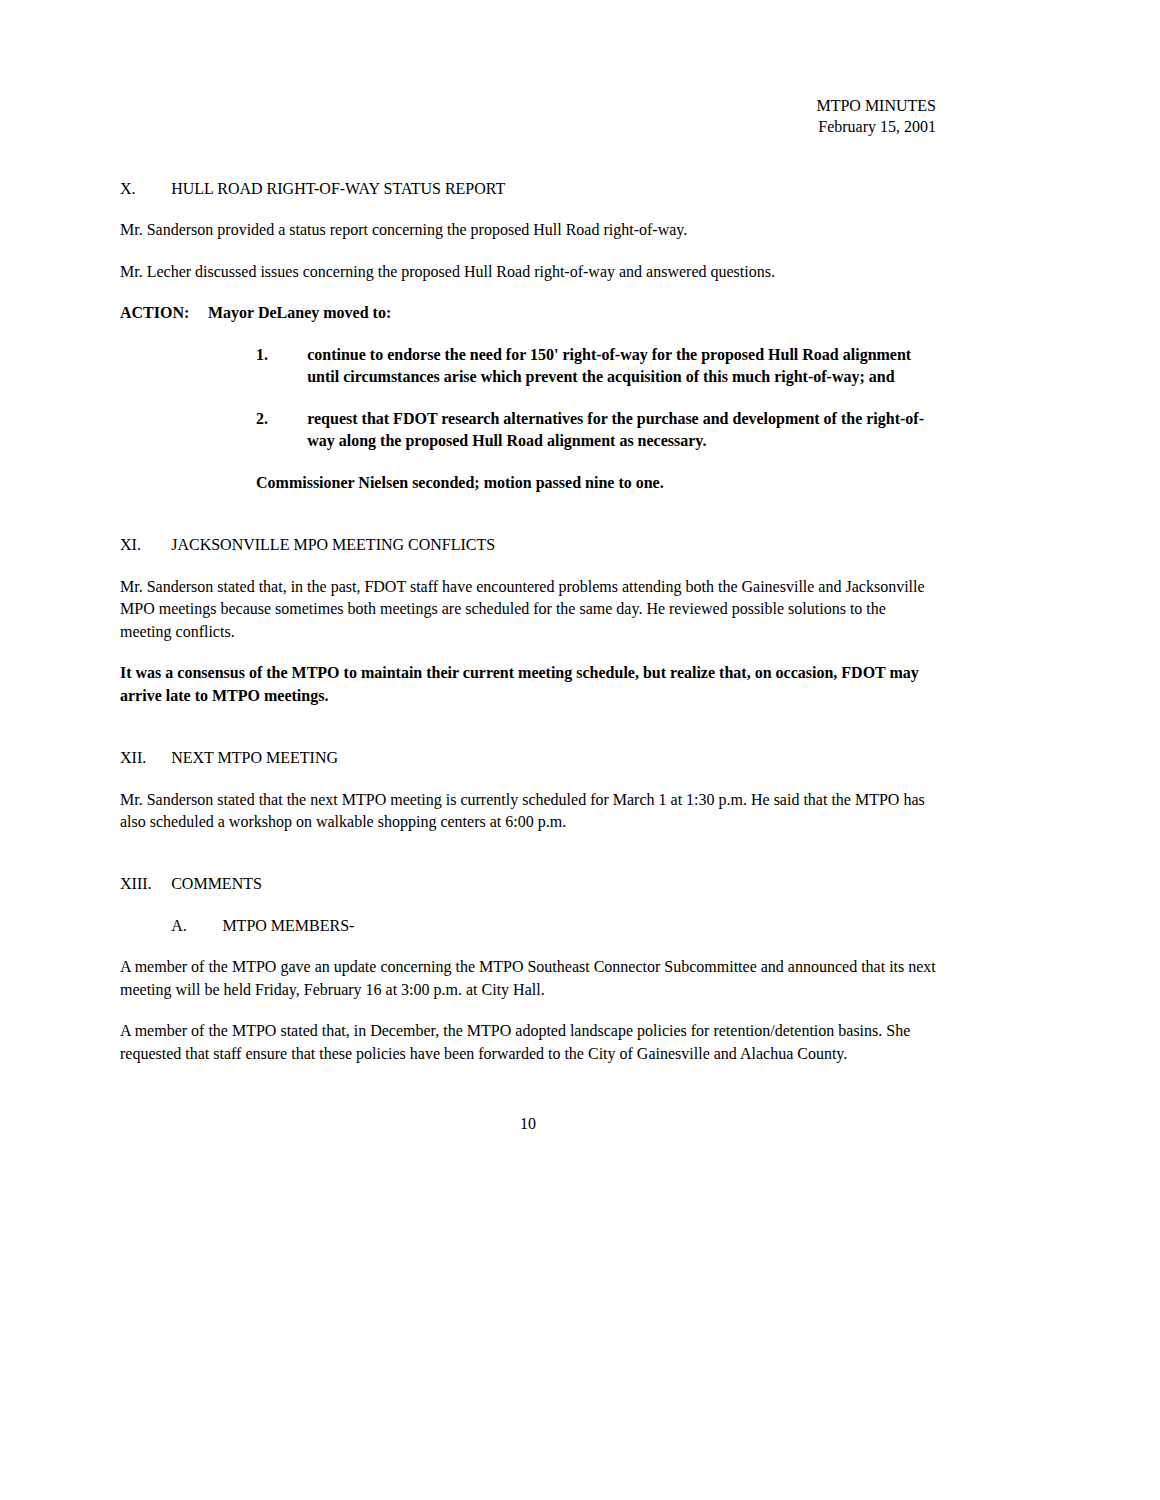MTPO MINUTES
February 15, 2001
X. HULL ROAD RIGHT-OF-WAY STATUS REPORT
Mr. Sanderson provided a status report concerning the proposed Hull Road right-of-way.
Mr. Lecher discussed issues concerning the proposed Hull Road right-of-way and answered questions.
ACTION: Mayor DeLaney moved to:
1. continue to endorse the need for 150' right-of-way for the proposed Hull Road alignment until circumstances arise which prevent the acquisition of this much right-of-way; and
2. request that FDOT research alternatives for the purchase and development of the right-of-way along the proposed Hull Road alignment as necessary.
Commissioner Nielsen seconded; motion passed nine to one.
XI. JACKSONVILLE MPO MEETING CONFLICTS
Mr. Sanderson stated that, in the past, FDOT staff have encountered problems attending both the Gainesville and Jacksonville MPO meetings because sometimes both meetings are scheduled for the same day. He reviewed possible solutions to the meeting conflicts.
It was a consensus of the MTPO to maintain their current meeting schedule, but realize that, on occasion, FDOT may arrive late to MTPO meetings.
XII. NEXT MTPO MEETING
Mr. Sanderson stated that the next MTPO meeting is currently scheduled for March 1 at 1:30 p.m. He said that the MTPO has also scheduled a workshop on walkable shopping centers at 6:00 p.m.
XIII. COMMENTS
A. MTPO MEMBERS-
A member of the MTPO gave an update concerning the MTPO Southeast Connector Subcommittee and announced that its next meeting will be held Friday, February 16 at 3:00 p.m. at City Hall.
A member of the MTPO stated that, in December, the MTPO adopted landscape policies for retention/detention basins. She requested that staff ensure that these policies have been forwarded to the City of Gainesville and Alachua County.
10